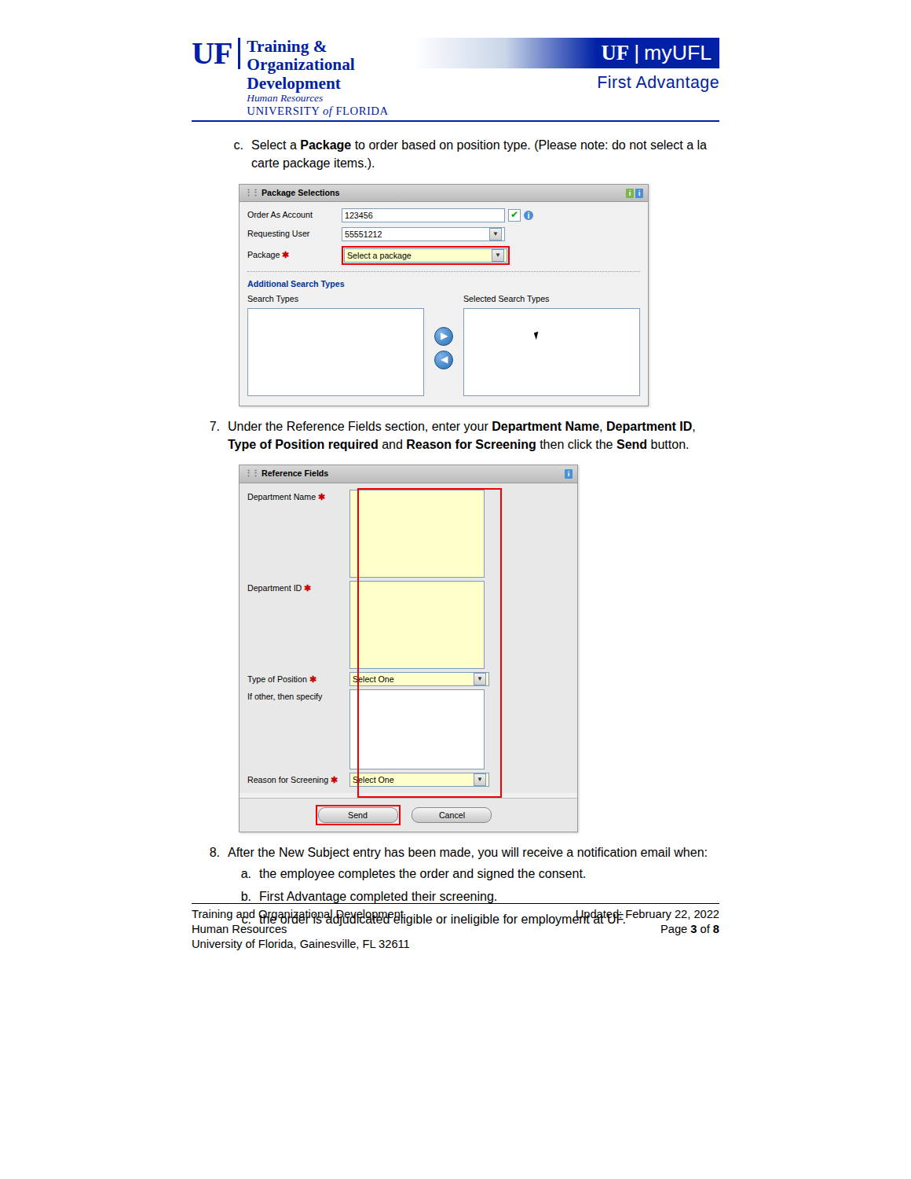UF
Training & Organizational
Development
Human Resources
UNIVERSITY of FLORIDA
UF|myUFL
First Advantage
c.
Select a Package to order based on position type. (Please note: do not select a la carte package items.).
⋮⋮Package Selections ii
Order As Account
123456
✔i
Requesting User
55551212 ▼
Package ✱
Select a package ▼
Additional Search Types
Search Types
▶
◀
Selected Search Types
7.
Under the Reference Fields section, enter your Department Name, Department ID, Type of Position required and Reason for Screening then click the Send button.
⋮⋮Reference Fields i
Department Name ✱
Department ID ✱
Type of Position ✱
Select One ▼
If other, then specify
Reason for Screening ✱
Select One ▼
Send Cancel
8.
After the New Subject entry has been made, you will receive a notification email when:
a.
the employee completes the order and signed the consent.
b.
First Advantage completed their screening.
c.
the order is adjudicated eligible or ineligible for employment at UF.
Training and Organizational Development
Human Resources
University of Florida, Gainesville, FL 32611
Updated: February 22, 2022
Page 3 of 8